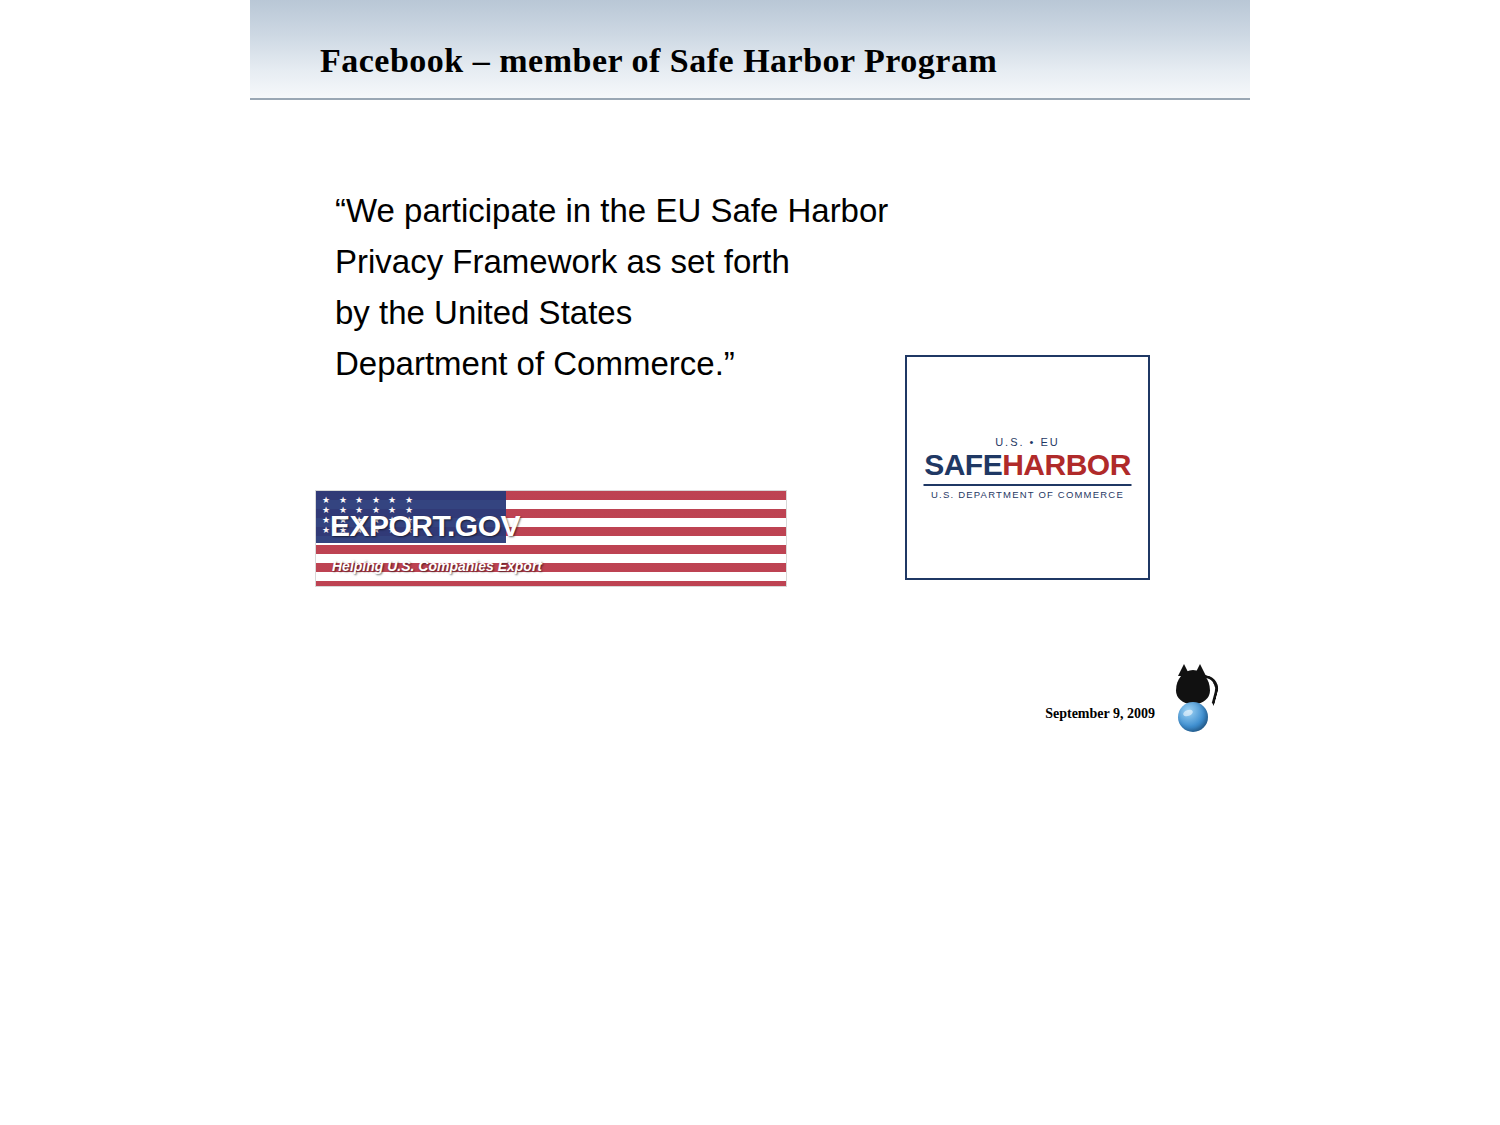Facebook – member of Safe Harbor Program
“We participate in the EU Safe Harbor
Privacy Framework as set forth
by the United States
Department of Commerce.”
U.S. • EU
SAFE HARBOR
U.S. DEPARTMENT OF COMMERCE
★ ★ ★ ★ ★ ★ ★ ★ ★ ★ ★ ★ ★ ★ ★ ★ ★ ★ ★ ★ ★ ★ ★ ★
EXPORT.GOV
Helping U.S. Companies Export
September 9, 2009